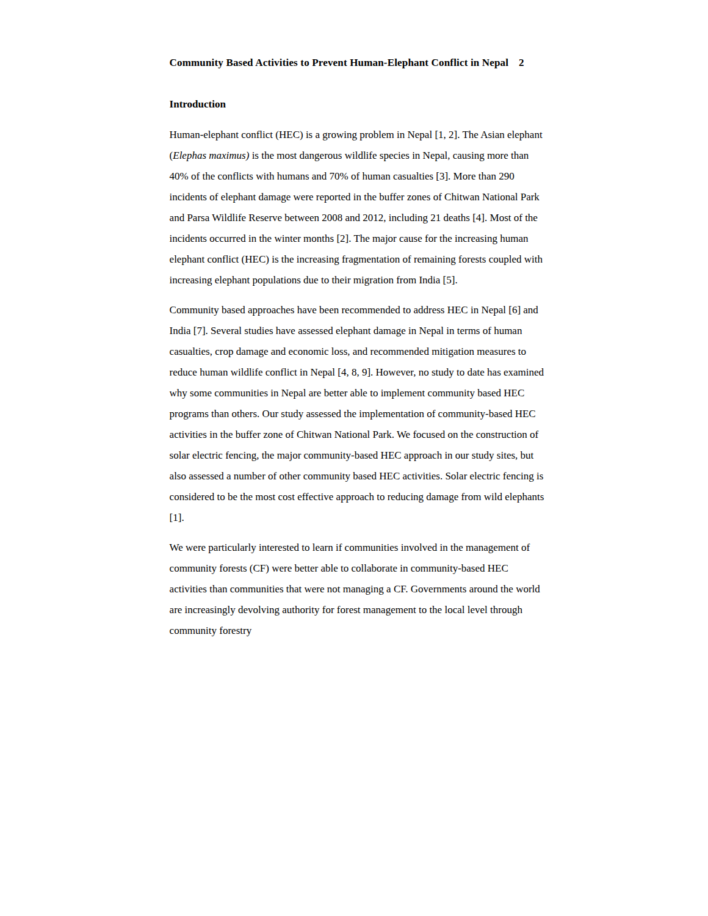Community Based Activities to Prevent Human-Elephant Conflict in Nepal 2
Introduction
Human-elephant conflict (HEC) is a growing problem in Nepal [1, 2]. The Asian elephant (Elephas maximus) is the most dangerous wildlife species in Nepal, causing more than 40% of the conflicts with humans and 70% of human casualties [3]. More than 290 incidents of elephant damage were reported in the buffer zones of Chitwan National Park and Parsa Wildlife Reserve between 2008 and 2012, including 21 deaths [4]. Most of the incidents occurred in the winter months [2]. The major cause for the increasing human elephant conflict (HEC) is the increasing fragmentation of remaining forests coupled with increasing elephant populations due to their migration from India [5].
Community based approaches have been recommended to address HEC in Nepal [6] and India [7]. Several studies have assessed elephant damage in Nepal in terms of human casualties, crop damage and economic loss, and recommended mitigation measures to reduce human wildlife conflict in Nepal [4, 8, 9]. However, no study to date has examined why some communities in Nepal are better able to implement community based HEC programs than others. Our study assessed the implementation of community-based HEC activities in the buffer zone of Chitwan National Park. We focused on the construction of solar electric fencing, the major community-based HEC approach in our study sites, but also assessed a number of other community based HEC activities. Solar electric fencing is considered to be the most cost effective approach to reducing damage from wild elephants [1].
We were particularly interested to learn if communities involved in the management of community forests (CF) were better able to collaborate in community-based HEC activities than communities that were not managing a CF. Governments around the world are increasingly devolving authority for forest management to the local level through community forestry